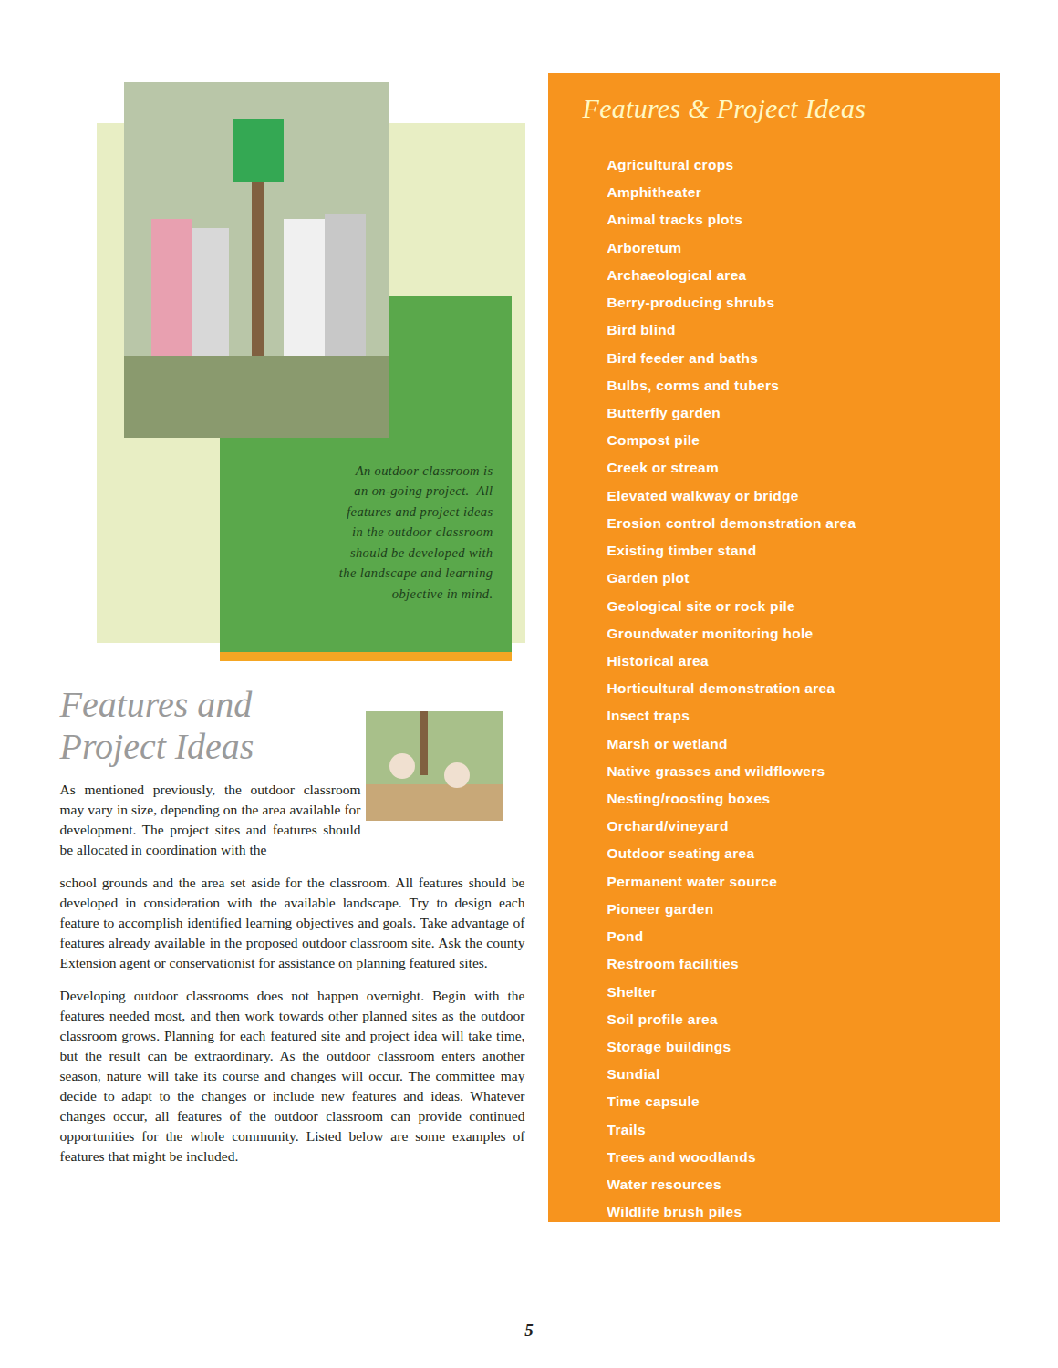An outdoor classroom is
an on-going project. All
features and project ideas
in the outdoor classroom
should be developed with
the landscape and learning
objective in mind.
Features and
Project Ideas
As mentioned previously, the outdoor classroom may vary in size, depending on the area available for development. The project sites and features should be allocated in coordination with the
school grounds and the area set aside for the classroom. All features should be developed in consideration with the available landscape. Try to design each feature to accomplish identified learning objectives and goals. Take advantage of features already available in the proposed outdoor classroom site. Ask the county Extension agent or conservationist for assistance on planning featured sites.
Developing outdoor classrooms does not happen overnight. Begin with the features needed most, and then work towards other planned sites as the outdoor classroom grows. Planning for each featured site and project idea will take time, but the result can be extraordinary. As the outdoor classroom enters another season, nature will take its course and changes will occur. The committee may decide to adapt to the changes or include new features and ideas. Whatever changes occur, all features of the outdoor classroom can provide continued opportunities for the whole community. Listed below are some examples of features that might be included.
Features & Project Ideas
Agricultural crops
Amphitheater
Animal tracks plots
Arboretum
Archaeological area
Berry-producing shrubs
Bird blind
Bird feeder and baths
Bulbs, corms and tubers
Butterfly garden
Compost pile
Creek or stream
Elevated walkway or bridge
Erosion control demonstration area
Existing timber stand
Garden plot
Geological site or rock pile
Groundwater monitoring hole
Historical area
Horticultural demonstration area
Insect traps
Marsh or wetland
Native grasses and wildflowers
Nesting/roosting boxes
Orchard/vineyard
Outdoor seating area
Permanent water source
Pioneer garden
Pond
Restroom facilities
Shelter
Soil profile area
Storage buildings
Sundial
Time capsule
Trails
Trees and woodlands
Water resources
Wildlife brush piles
Wildlife food plots
5